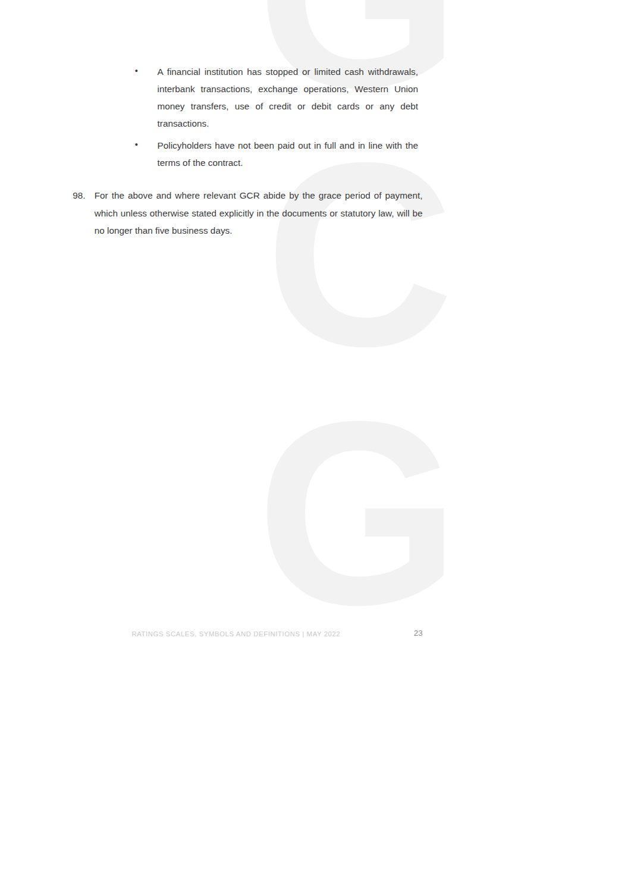G
C
G
A financial institution has stopped or limited cash withdrawals, interbank transactions, exchange operations, Western Union money transfers, use of credit or debit cards or any debt transactions.
Policyholders have not been paid out in full and in line with the terms of the contract.
98.
For the above and where relevant GCR abide by the grace period of payment, which unless otherwise stated explicitly in the documents or statutory law, will be no longer than five business days.
Ratings Scales, Symbols and Definitions | May 2022
23